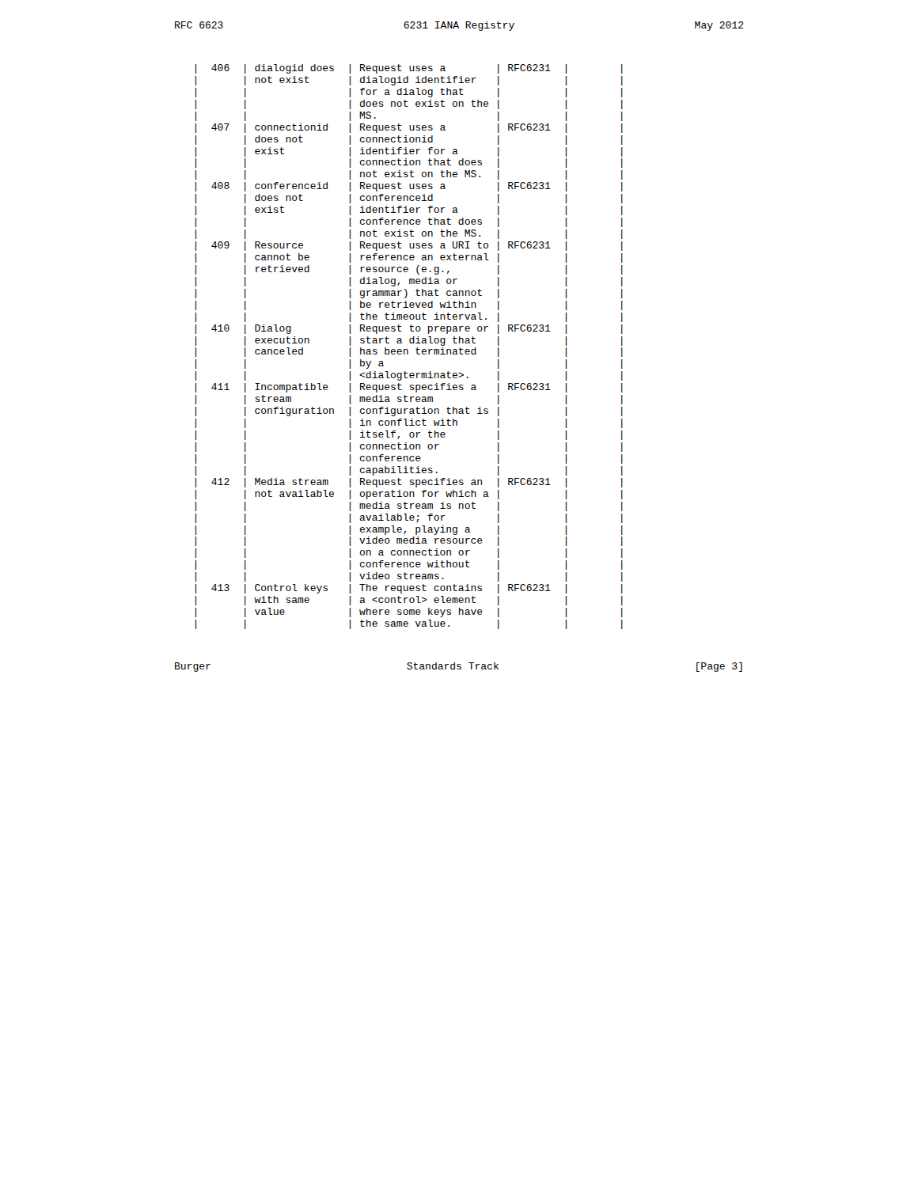RFC 6623 6231 IANA Registry May 2012
   |  406  | dialogid does  | Request uses a        | RFC6231  |        |
   |       | not exist      | dialogid identifier   |          |        |
   |       |                | for a dialog that     |          |        |
   |       |                | does not exist on the |          |        |
   |       |                | MS.                   |          |        |
   |  407  | connectionid   | Request uses a        | RFC6231  |        |
   |       | does not       | connectionid          |          |        |
   |       | exist          | identifier for a      |          |        |
   |       |                | connection that does  |          |        |
   |       |                | not exist on the MS.  |          |        |
   |  408  | conferenceid   | Request uses a        | RFC6231  |        |
   |       | does not       | conferenceid          |          |        |
   |       | exist          | identifier for a      |          |        |
   |       |                | conference that does  |          |        |
   |       |                | not exist on the MS.  |          |        |
   |  409  | Resource       | Request uses a URI to | RFC6231  |        |
   |       | cannot be      | reference an external |          |        |
   |       | retrieved      | resource (e.g.,       |          |        |
   |       |                | dialog, media or      |          |        |
   |       |                | grammar) that cannot  |          |        |
   |       |                | be retrieved within   |          |        |
   |       |                | the timeout interval. |          |        |
   |  410  | Dialog         | Request to prepare or | RFC6231  |        |
   |       | execution      | start a dialog that   |          |        |
   |       | canceled       | has been terminated   |          |        |
   |       |                | by a                  |          |        |
   |       |                | <dialogterminate>.    |          |        |
   |  411  | Incompatible   | Request specifies a   | RFC6231  |        |
   |       | stream         | media stream          |          |        |
   |       | configuration  | configuration that is |          |        |
   |       |                | in conflict with      |          |        |
   |       |                | itself, or the        |          |        |
   |       |                | connection or         |          |        |
   |       |                | conference            |          |        |
   |       |                | capabilities.         |          |        |
   |  412  | Media stream   | Request specifies an  | RFC6231  |        |
   |       | not available  | operation for which a |          |        |
   |       |                | media stream is not   |          |        |
   |       |                | available; for        |          |        |
   |       |                | example, playing a    |          |        |
   |       |                | video media resource  |          |        |
   |       |                | on a connection or    |          |        |
   |       |                | conference without    |          |        |
   |       |                | video streams.        |          |        |
   |  413  | Control keys   | The request contains  | RFC6231  |        |
   |       | with same      | a <control> element   |          |        |
   |       | value          | where some keys have  |          |        |
   |       |                | the same value.       |          |        |
Burger Standards Track [Page 3]